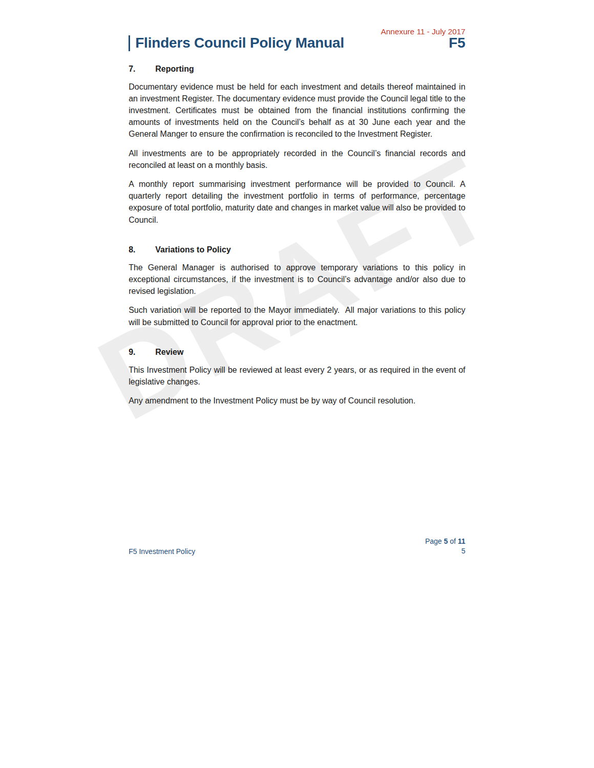DRAFT
Annexure 11 - July 2017
Flinders Council Policy Manual
F5
7. Reporting
Documentary evidence must be held for each investment and details thereof maintained in an investment Register. The documentary evidence must provide the Council legal title to the investment. Certificates must be obtained from the financial institutions confirming the amounts of investments held on the Council’s behalf as at 30 June each year and the General Manger to ensure the confirmation is reconciled to the Investment Register.
All investments are to be appropriately recorded in the Council’s financial records and reconciled at least on a monthly basis.
A monthly report summarising investment performance will be provided to Council. A quarterly report detailing the investment portfolio in terms of performance, percentage exposure of total portfolio, maturity date and changes in market value will also be provided to Council.
8. Variations to Policy
The General Manager is authorised to approve temporary variations to this policy in exceptional circumstances, if the investment is to Council’s advantage and/or also due to revised legislation.
Such variation will be reported to the Mayor immediately. All major variations to this policy will be submitted to Council for approval prior to the enactment.
9. Review
This Investment Policy will be reviewed at least every 2 years, or as required in the event of legislative changes.
Any amendment to the Investment Policy must be by way of Council resolution.
F5 Investment Policy
Page 5 of 11 5